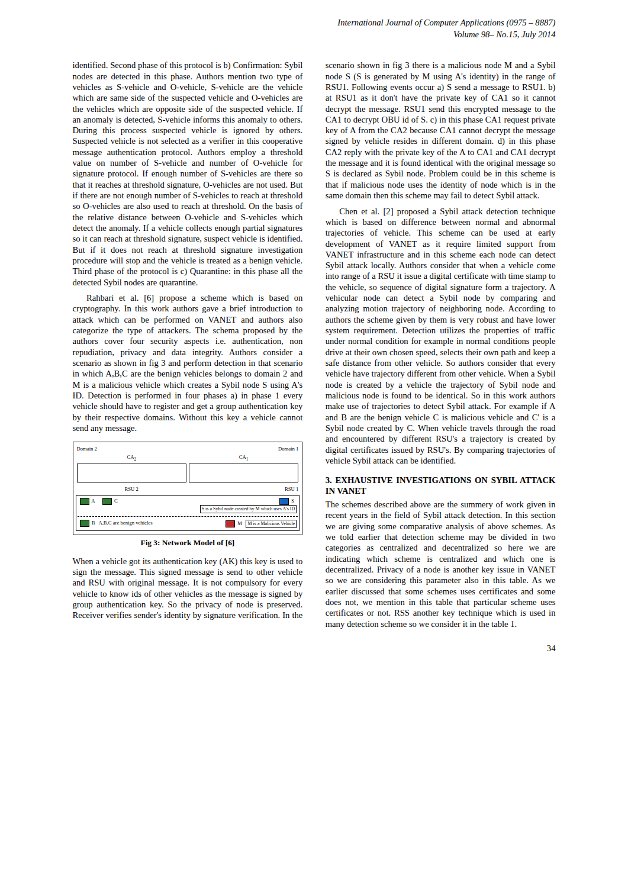International Journal of Computer Applications (0975 – 8887)
Volume 98– No.15, July 2014
identified. Second phase of this protocol is b) Confirmation: Sybil nodes are detected in this phase. Authors mention two type of vehicles as S-vehicle and O-vehicle, S-vehicle are the vehicle which are same side of the suspected vehicle and O-vehicles are the vehicles which are opposite side of the suspected vehicle. If an anomaly is detected, S-vehicle informs this anomaly to others. During this process suspected vehicle is ignored by others. Suspected vehicle is not selected as a verifier in this cooperative message authentication protocol. Authors employ a threshold value on number of S-vehicle and number of O-vehicle for signature protocol. If enough number of S-vehicles are there so that it reaches at threshold signature, O-vehicles are not used. But if there are not enough number of S-vehicles to reach at threshold so O-vehicles are also used to reach at threshold. On the basis of the relative distance between O-vehicle and S-vehicles which detect the anomaly. If a vehicle collects enough partial signatures so it can reach at threshold signature, suspect vehicle is identified. But if it does not reach at threshold signature investigation procedure will stop and the vehicle is treated as a benign vehicle. Third phase of the protocol is c) Quarantine: in this phase all the detected Sybil nodes are quarantine.
Rahbari et al. [6] propose a scheme which is based on cryptography. In this work authors gave a brief introduction to attack which can be performed on VANET and authors also categorize the type of attackers. The schema proposed by the authors cover four security aspects i.e. authentication, non repudiation, privacy and data integrity. Authors consider a scenario as shown in fig 3 and perform detection in that scenario in which A,B,C are the benign vehicles belongs to domain 2 and M is a malicious vehicle which creates a Sybil node S using A's ID. Detection is performed in four phases a) in phase 1 every vehicle should have to register and get a group authentication key by their respective domains. Without this key a vehicle cannot send any message.
Domain 2
Domain 1
CA2
CA1
RSU 2
RSU 1
A C
S S is a Sybil node created by M which uses A's ID
B A,B,C are benign vehicles
M M is a Malicious Vehicle
Fig 3: Network Model of [6]
When a vehicle got its authentication key (AK) this key is used to sign the message. This signed message is send to other vehicle and RSU with original message. It is not compulsory for every vehicle to know ids of other vehicles as the message is signed by group authentication key. So the privacy of node is preserved. Receiver verifies sender's identity by signature verification. In the scenario shown in fig 3 there is a malicious node M and a Sybil node S (S is generated by M using A's identity) in the range of RSU1. Following events occur a) S send a message to RSU1. b) at RSU1 as it don't have the private key of CA1 so it cannot decrypt the message. RSU1 send this encrypted message to the CA1 to decrypt OBU id of S. c) in this phase CA1 request private key of A from the CA2 because CA1 cannot decrypt the message signed by vehicle resides in different domain. d) in this phase CA2 reply with the private key of the A to CA1 and CA1 decrypt the message and it is found identical with the original message so S is declared as Sybil node. Problem could be in this scheme is that if malicious node uses the identity of node which is in the same domain then this scheme may fail to detect Sybil attack.
Chen et al. [2] proposed a Sybil attack detection technique which is based on difference between normal and abnormal trajectories of vehicle. This scheme can be used at early development of VANET as it require limited support from VANET infrastructure and in this scheme each node can detect Sybil attack locally. Authors consider that when a vehicle come into range of a RSU it issue a digital certificate with time stamp to the vehicle, so sequence of digital signature form a trajectory. A vehicular node can detect a Sybil node by comparing and analyzing motion trajectory of neighboring node. According to authors the scheme given by them is very robust and have lower system requirement. Detection utilizes the properties of traffic under normal condition for example in normal conditions people drive at their own chosen speed, selects their own path and keep a safe distance from other vehicle. So authors consider that every vehicle have trajectory different from other vehicle. When a Sybil node is created by a vehicle the trajectory of Sybil node and malicious node is found to be identical. So in this work authors make use of trajectories to detect Sybil attack. For example if A and B are the benign vehicle C is malicious vehicle and C' is a Sybil node created by C. When vehicle travels through the road and encountered by different RSU's a trajectory is created by digital certificates issued by RSU's. By comparing trajectories of vehicle Sybil attack can be identified.
3. Exhaustive Investigations on Sybil Attack in VANET
The schemes described above are the summery of work given in recent years in the field of Sybil attack detection. In this section we are giving some comparative analysis of above schemes. As we told earlier that detection scheme may be divided in two categories as centralized and decentralized so here we are indicating which scheme is centralized and which one is decentralized. Privacy of a node is another key issue in VANET so we are considering this parameter also in this table. As we earlier discussed that some schemes uses certificates and some does not, we mention in this table that particular scheme uses certificates or not. RSS another key technique which is used in many detection scheme so we consider it in the table 1.
34